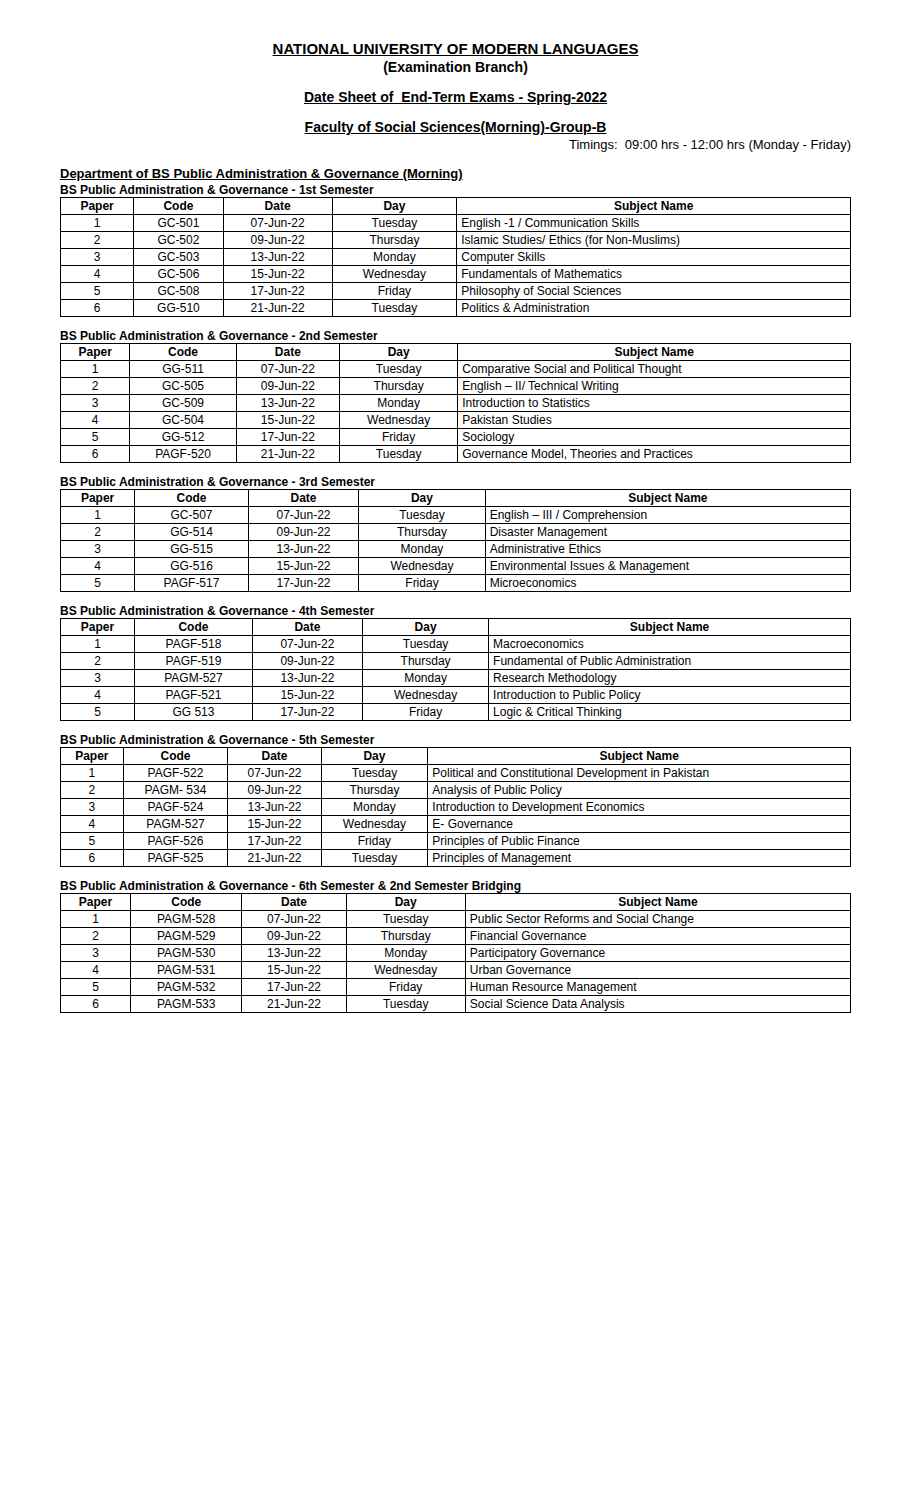NATIONAL UNIVERSITY OF MODERN LANGUAGES
(Examination Branch)
Date Sheet of End-Term Exams - Spring-2022
Faculty of Social Sciences(Morning)-Group-B
Timings: 09:00 hrs - 12:00 hrs (Monday - Friday)
Department of BS Public Administration & Governance (Morning)
BS Public Administration & Governance - 1st Semester
| Paper | Code | Date | Day | Subject Name |
| --- | --- | --- | --- | --- |
| 1 | GC-501 | 07-Jun-22 | Tuesday | English -1 / Communication Skills |
| 2 | GC-502 | 09-Jun-22 | Thursday | Islamic Studies/ Ethics (for Non-Muslims) |
| 3 | GC-503 | 13-Jun-22 | Monday | Computer Skills |
| 4 | GC-506 | 15-Jun-22 | Wednesday | Fundamentals of Mathematics |
| 5 | GC-508 | 17-Jun-22 | Friday | Philosophy of Social Sciences |
| 6 | GG-510 | 21-Jun-22 | Tuesday | Politics & Administration |
BS Public Administration & Governance - 2nd Semester
| Paper | Code | Date | Day | Subject Name |
| --- | --- | --- | --- | --- |
| 1 | GG-511 | 07-Jun-22 | Tuesday | Comparative Social and Political Thought |
| 2 | GC-505 | 09-Jun-22 | Thursday | English – II/ Technical Writing |
| 3 | GC-509 | 13-Jun-22 | Monday | Introduction to Statistics |
| 4 | GC-504 | 15-Jun-22 | Wednesday | Pakistan Studies |
| 5 | GG-512 | 17-Jun-22 | Friday | Sociology |
| 6 | PAGF-520 | 21-Jun-22 | Tuesday | Governance Model, Theories and Practices |
BS Public Administration & Governance - 3rd Semester
| Paper | Code | Date | Day | Subject Name |
| --- | --- | --- | --- | --- |
| 1 | GC-507 | 07-Jun-22 | Tuesday | English – III / Comprehension |
| 2 | GG-514 | 09-Jun-22 | Thursday | Disaster Management |
| 3 | GG-515 | 13-Jun-22 | Monday | Administrative Ethics |
| 4 | GG-516 | 15-Jun-22 | Wednesday | Environmental Issues & Management |
| 5 | PAGF-517 | 17-Jun-22 | Friday | Microeconomics |
BS Public Administration & Governance - 4th Semester
| Paper | Code | Date | Day | Subject Name |
| --- | --- | --- | --- | --- |
| 1 | PAGF-518 | 07-Jun-22 | Tuesday | Macroeconomics |
| 2 | PAGF-519 | 09-Jun-22 | Thursday | Fundamental of Public Administration |
| 3 | PAGM-527 | 13-Jun-22 | Monday | Research Methodology |
| 4 | PAGF-521 | 15-Jun-22 | Wednesday | Introduction to Public Policy |
| 5 | GG 513 | 17-Jun-22 | Friday | Logic & Critical Thinking |
BS Public Administration & Governance - 5th Semester
| Paper | Code | Date | Day | Subject Name |
| --- | --- | --- | --- | --- |
| 1 | PAGF-522 | 07-Jun-22 | Tuesday | Political and Constitutional Development in Pakistan |
| 2 | PAGM- 534 | 09-Jun-22 | Thursday | Analysis of Public Policy |
| 3 | PAGF-524 | 13-Jun-22 | Monday | Introduction to Development Economics |
| 4 | PAGM-527 | 15-Jun-22 | Wednesday | E- Governance |
| 5 | PAGF-526 | 17-Jun-22 | Friday | Principles of Public Finance |
| 6 | PAGF-525 | 21-Jun-22 | Tuesday | Principles of Management |
BS Public Administration & Governance - 6th Semester & 2nd Semester Bridging
| Paper | Code | Date | Day | Subject Name |
| --- | --- | --- | --- | --- |
| 1 | PAGM-528 | 07-Jun-22 | Tuesday | Public Sector Reforms and Social Change |
| 2 | PAGM-529 | 09-Jun-22 | Thursday | Financial Governance |
| 3 | PAGM-530 | 13-Jun-22 | Monday | Participatory Governance |
| 4 | PAGM-531 | 15-Jun-22 | Wednesday | Urban Governance |
| 5 | PAGM-532 | 17-Jun-22 | Friday | Human Resource Management |
| 6 | PAGM-533 | 21-Jun-22 | Tuesday | Social Science Data Analysis |